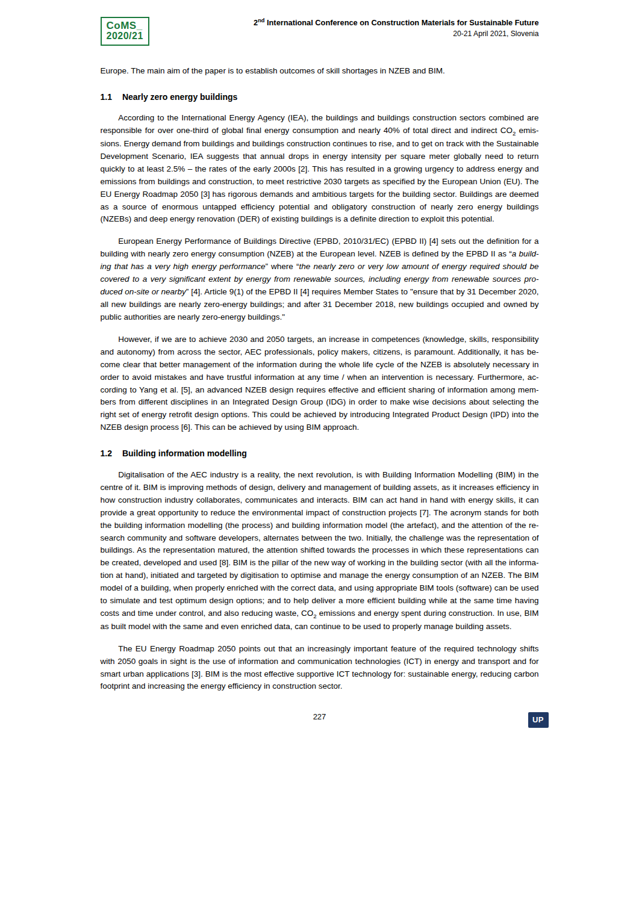CoMS_ 2020/21
2nd International Conference on Construction Materials for Sustainable Future
20-21 April 2021, Slovenia
Europe. The main aim of the paper is to establish outcomes of skill shortages in NZEB and BIM.
1.1 Nearly zero energy buildings
According to the International Energy Agency (IEA), the buildings and buildings construction sectors combined are responsible for over one-third of global final energy consumption and nearly 40% of total direct and indirect CO2 emissions. Energy demand from buildings and buildings construction continues to rise, and to get on track with the Sustainable Development Scenario, IEA suggests that annual drops in energy intensity per square meter globally need to return quickly to at least 2.5% – the rates of the early 2000s [2]. This has resulted in a growing urgency to address energy and emissions from buildings and construction, to meet restrictive 2030 targets as specified by the European Union (EU). The EU Energy Roadmap 2050 [3] has rigorous demands and ambitious targets for the building sector. Buildings are deemed as a source of enormous untapped efficiency potential and obligatory construction of nearly zero energy buildings (NZEBs) and deep energy renovation (DER) of existing buildings is a definite direction to exploit this potential.
European Energy Performance of Buildings Directive (EPBD, 2010/31/EC) (EPBD II) [4] sets out the definition for a building with nearly zero energy consumption (NZEB) at the European level. NZEB is defined by the EPBD II as “a building that has a very high energy performance” where “the nearly zero or very low amount of energy required should be covered to a very significant extent by energy from renewable sources, including energy from renewable sources produced on-site or nearby” [4]. Article 9(1) of the EPBD II [4] requires Member States to "ensure that by 31 December 2020, all new buildings are nearly zero-energy buildings; and after 31 December 2018, new buildings occupied and owned by public authorities are nearly zero-energy buildings."
However, if we are to achieve 2030 and 2050 targets, an increase in competences (knowledge, skills, responsibility and autonomy) from across the sector, AEC professionals, policy makers, citizens, is paramount. Additionally, it has become clear that better management of the information during the whole life cycle of the NZEB is absolutely necessary in order to avoid mistakes and have trustful information at any time / when an intervention is necessary. Furthermore, according to Yang et al. [5], an advanced NZEB design requires effective and efficient sharing of information among members from different disciplines in an Integrated Design Group (IDG) in order to make wise decisions about selecting the right set of energy retrofit design options. This could be achieved by introducing Integrated Product Design (IPD) into the NZEB design process [6]. This can be achieved by using BIM approach.
1.2 Building information modelling
Digitalisation of the AEC industry is a reality, the next revolution, is with Building Information Modelling (BIM) in the centre of it. BIM is improving methods of design, delivery and management of building assets, as it increases efficiency in how construction industry collaborates, communicates and interacts. BIM can act hand in hand with energy skills, it can provide a great opportunity to reduce the environmental impact of construction projects [7]. The acronym stands for both the building information modelling (the process) and building information model (the artefact), and the attention of the research community and software developers, alternates between the two. Initially, the challenge was the representation of buildings. As the representation matured, the attention shifted towards the processes in which these representations can be created, developed and used [8]. BIM is the pillar of the new way of working in the building sector (with all the information at hand), initiated and targeted by digitisation to optimise and manage the energy consumption of an NZEB. The BIM model of a building, when properly enriched with the correct data, and using appropriate BIM tools (software) can be used to simulate and test optimum design options; and to help deliver a more efficient building while at the same time having costs and time under control, and also reducing waste, CO2 emissions and energy spent during construction. In use, BIM as built model with the same and even enriched data, can continue to be used to properly manage building assets.
The EU Energy Roadmap 2050 points out that an increasingly important feature of the required technology shifts with 2050 goals in sight is the use of information and communication technologies (ICT) in energy and transport and for smart urban applications [3]. BIM is the most effective supportive ICT technology for: sustainable energy, reducing carbon footprint and increasing the energy efficiency in construction sector.
227
UP